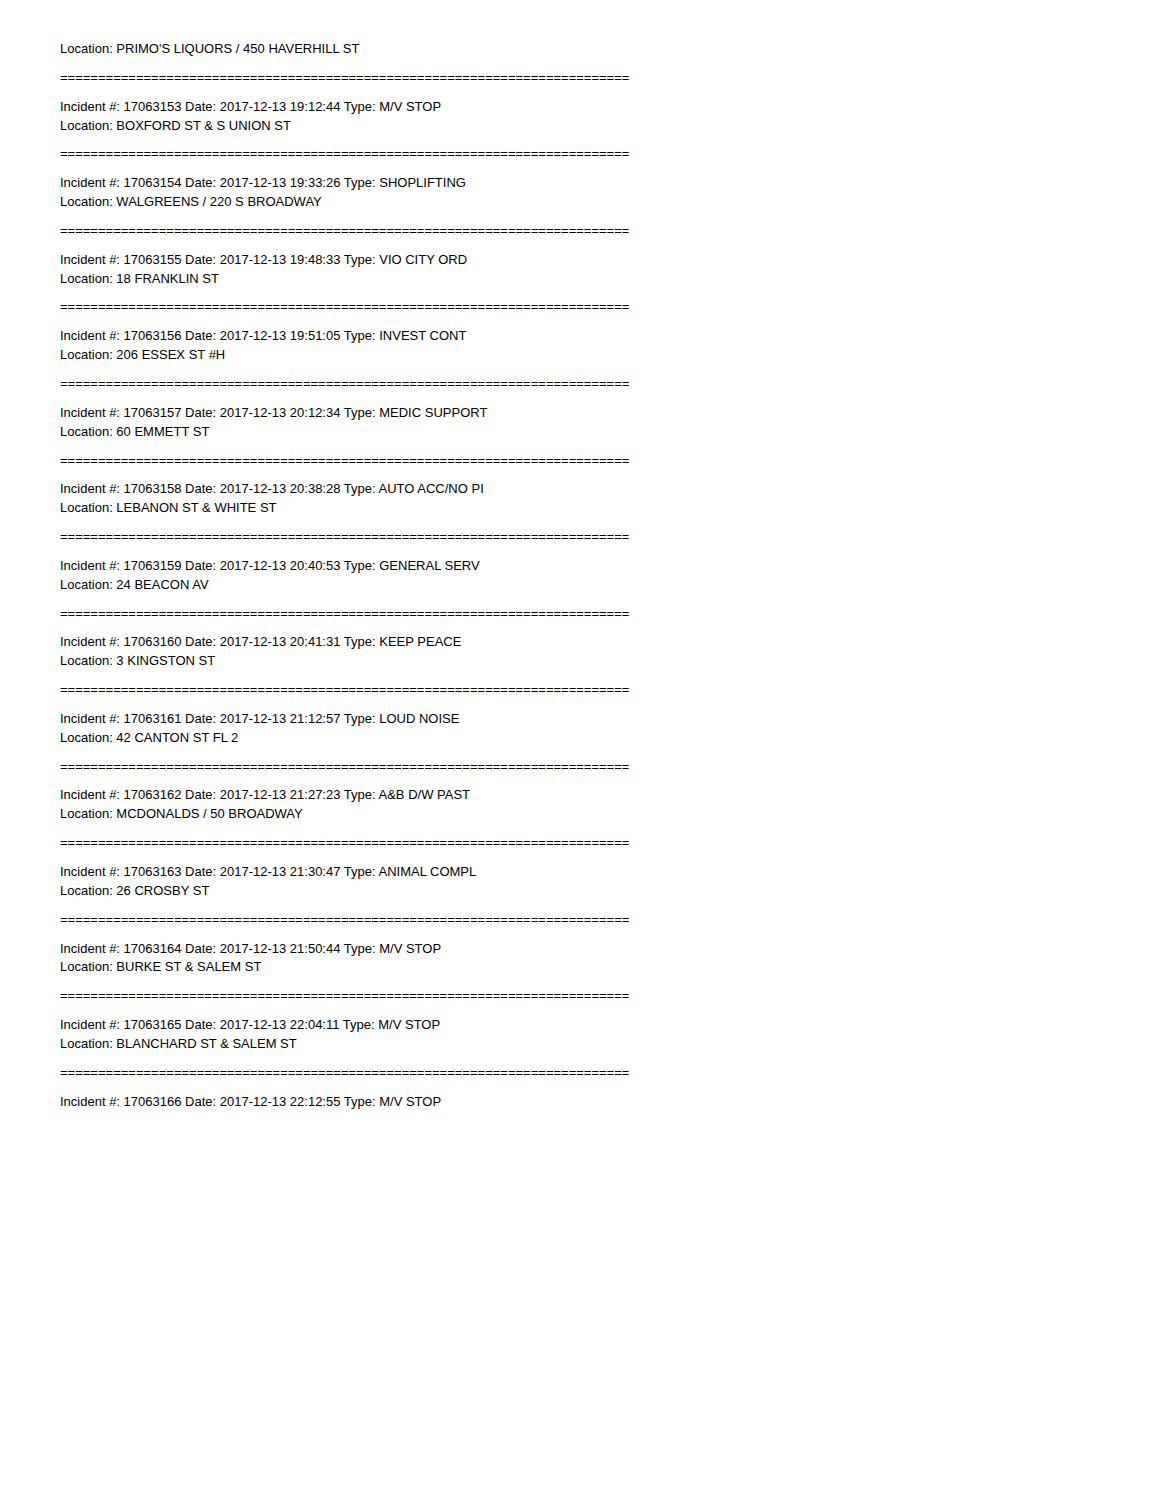Location: PRIMO'S LIQUORS / 450 HAVERHILL ST
===========================================================================
Incident #: 17063153 Date: 2017-12-13 19:12:44 Type: M/V STOP
Location: BOXFORD ST & S UNION ST
===========================================================================
Incident #: 17063154 Date: 2017-12-13 19:33:26 Type: SHOPLIFTING
Location: WALGREENS / 220 S BROADWAY
===========================================================================
Incident #: 17063155 Date: 2017-12-13 19:48:33 Type: VIO CITY ORD
Location: 18 FRANKLIN ST
===========================================================================
Incident #: 17063156 Date: 2017-12-13 19:51:05 Type: INVEST CONT
Location: 206 ESSEX ST #H
===========================================================================
Incident #: 17063157 Date: 2017-12-13 20:12:34 Type: MEDIC SUPPORT
Location: 60 EMMETT ST
===========================================================================
Incident #: 17063158 Date: 2017-12-13 20:38:28 Type: AUTO ACC/NO PI
Location: LEBANON ST & WHITE ST
===========================================================================
Incident #: 17063159 Date: 2017-12-13 20:40:53 Type: GENERAL SERV
Location: 24 BEACON AV
===========================================================================
Incident #: 17063160 Date: 2017-12-13 20:41:31 Type: KEEP PEACE
Location: 3 KINGSTON ST
===========================================================================
Incident #: 17063161 Date: 2017-12-13 21:12:57 Type: LOUD NOISE
Location: 42 CANTON ST FL 2
===========================================================================
Incident #: 17063162 Date: 2017-12-13 21:27:23 Type: A&B D/W PAST
Location: MCDONALDS / 50 BROADWAY
===========================================================================
Incident #: 17063163 Date: 2017-12-13 21:30:47 Type: ANIMAL COMPL
Location: 26 CROSBY ST
===========================================================================
Incident #: 17063164 Date: 2017-12-13 21:50:44 Type: M/V STOP
Location: BURKE ST & SALEM ST
===========================================================================
Incident #: 17063165 Date: 2017-12-13 22:04:11 Type: M/V STOP
Location: BLANCHARD ST & SALEM ST
===========================================================================
Incident #: 17063166 Date: 2017-12-13 22:12:55 Type: M/V STOP